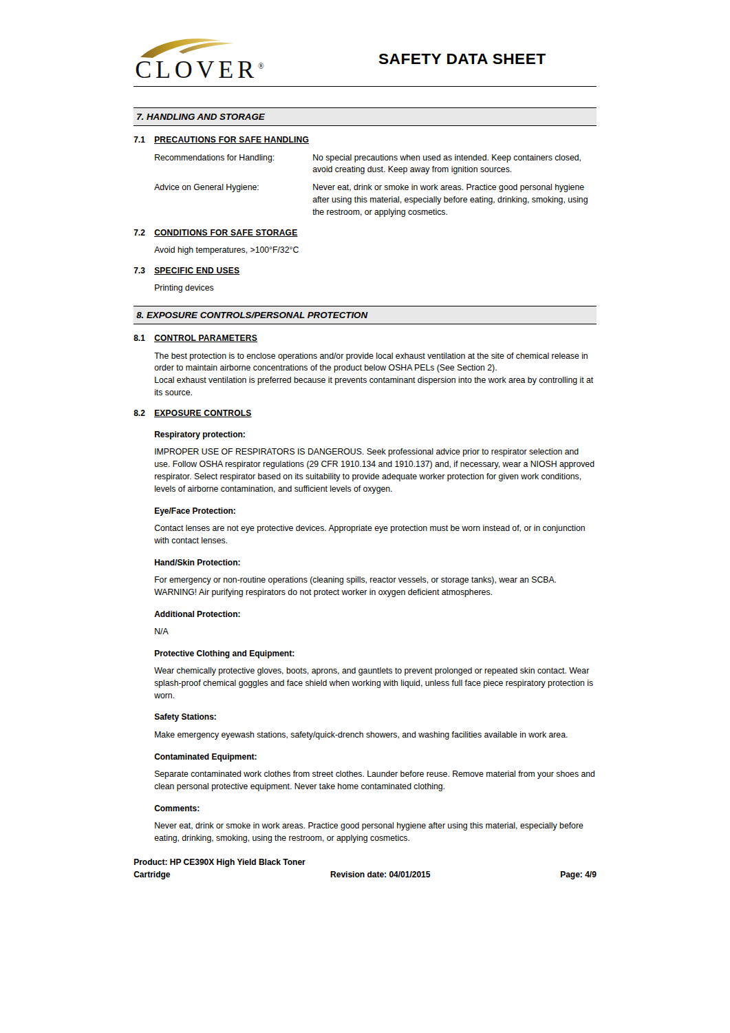CLOVER®
SAFETY DATA SHEET
7. HANDLING AND STORAGE
7.1 PRECAUTIONS FOR SAFE HANDLING
Recommendations for Handling:
No special precautions when used as intended. Keep containers closed, avoid creating dust. Keep away from ignition sources.
Advice on General Hygiene:
Never eat, drink or smoke in work areas. Practice good personal hygiene after using this material, especially before eating, drinking, smoking, using the restroom, or applying cosmetics.
7.2 CONDITIONS FOR SAFE STORAGE
Avoid high temperatures, >100°F/32°C
7.3 SPECIFIC END USES
Printing devices
8. EXPOSURE CONTROLS/PERSONAL PROTECTION
8.1 CONTROL PARAMETERS
The best protection is to enclose operations and/or provide local exhaust ventilation at the site of chemical release in order to maintain airborne concentrations of the product below OSHA PELs (See Section 2).
Local exhaust ventilation is preferred because it prevents contaminant dispersion into the work area by controlling it at its source.
8.2 EXPOSURE CONTROLS
Respiratory protection:
IMPROPER USE OF RESPIRATORS IS DANGEROUS. Seek professional advice prior to respirator selection and use. Follow OSHA respirator regulations (29 CFR 1910.134 and 1910.137) and, if necessary, wear a NIOSH approved respirator. Select respirator based on its suitability to provide adequate worker protection for given work conditions, levels of airborne contamination, and sufficient levels of oxygen.
Eye/Face Protection:
Contact lenses are not eye protective devices. Appropriate eye protection must be worn instead of, or in conjunction with contact lenses.
Hand/Skin Protection:
For emergency or non-routine operations (cleaning spills, reactor vessels, or storage tanks), wear an SCBA. WARNING! Air purifying respirators do not protect worker in oxygen deficient atmospheres.
Additional Protection:
N/A
Protective Clothing and Equipment:
Wear chemically protective gloves, boots, aprons, and gauntlets to prevent prolonged or repeated skin contact. Wear splash-proof chemical goggles and face shield when working with liquid, unless full face piece respiratory protection is worn.
Safety Stations:
Make emergency eyewash stations, safety/quick-drench showers, and washing facilities available in work area.
Contaminated Equipment:
Separate contaminated work clothes from street clothes. Launder before reuse. Remove material from your shoes and clean personal protective equipment. Never take home contaminated clothing.
Comments:
Never eat, drink or smoke in work areas. Practice good personal hygiene after using this material, especially before eating, drinking, smoking, using the restroom, or applying cosmetics.
Product: HP CE390X High Yield Black Toner Cartridge
Revision date: 04/01/2015
Page: 4/9